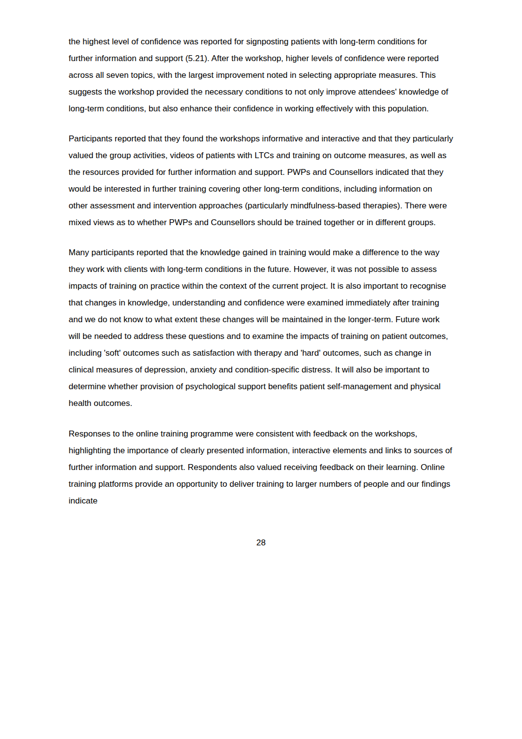the highest level of confidence was reported for signposting patients with long-term conditions for further information and support (5.21). After the workshop, higher levels of confidence were reported across all seven topics, with the largest improvement noted in selecting appropriate measures. This suggests the workshop provided the necessary conditions to not only improve attendees' knowledge of long-term conditions, but also enhance their confidence in working effectively with this population.
Participants reported that they found the workshops informative and interactive and that they particularly valued the group activities, videos of patients with LTCs and training on outcome measures, as well as the resources provided for further information and support. PWPs and Counsellors indicated that they would be interested in further training covering other long-term conditions, including information on other assessment and intervention approaches (particularly mindfulness-based therapies). There were mixed views as to whether PWPs and Counsellors should be trained together or in different groups.
Many participants reported that the knowledge gained in training would make a difference to the way they work with clients with long-term conditions in the future. However, it was not possible to assess impacts of training on practice within the context of the current project. It is also important to recognise that changes in knowledge, understanding and confidence were examined immediately after training and we do not know to what extent these changes will be maintained in the longer-term. Future work will be needed to address these questions and to examine the impacts of training on patient outcomes, including 'soft' outcomes such as satisfaction with therapy and 'hard' outcomes, such as change in clinical measures of depression, anxiety and condition-specific distress. It will also be important to determine whether provision of psychological support benefits patient self-management and physical health outcomes.
Responses to the online training programme were consistent with feedback on the workshops, highlighting the importance of clearly presented information, interactive elements and links to sources of further information and support. Respondents also valued receiving feedback on their learning. Online training platforms provide an opportunity to deliver training to larger numbers of people and our findings indicate
28